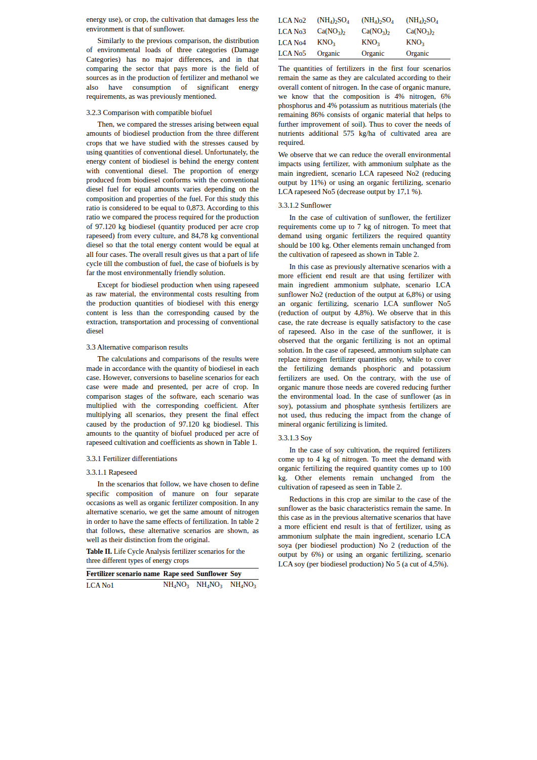energy use), or crop, the cultivation that damages less the environment is that of sunflower.
Similarly to the previous comparison, the distribution of environmental loads of three categories (Damage Categories) has no major differences, and in that comparing the sector that pays more is the field of sources as in the production of fertilizer and methanol we also have consumption of significant energy requirements, as was previously mentioned.
3.2.3 Comparison with compatible biofuel
Then, we compared the stresses arising between equal amounts of biodiesel production from the three different crops that we have studied with the stresses caused by using quantities of conventional diesel. Unfortunately, the energy content of biodiesel is behind the energy content with conventional diesel. The proportion of energy produced from biodiesel conforms with the conventional diesel fuel for equal amounts varies depending on the composition and properties of the fuel. For this study this ratio is considered to be equal to 0,873. According to this ratio we compared the process required for the production of 97.120 kg biodiesel (quantity produced per acre crop rapeseed) from every culture, and 84,78 kg conventional diesel so that the total energy content would be equal at all four cases. The overall result gives us that a part of life cycle till the combustion of fuel, the case of biofuels is by far the most environmentally friendly solution.
Except for biodiesel production when using rapeseed as raw material, the environmental costs resulting from the production quantities of biodiesel with this energy content is less than the corresponding caused by the extraction, transportation and processing of conventional diesel
3.3 Alternative comparison results
The calculations and comparisons of the results were made in accordance with the quantity of biodiesel in each case. However, conversions to baseline scenarios for each case were made and presented, per acre of crop. In comparison stages of the software, each scenario was multiplied with the corresponding coefficient. After multiplying all scenarios, they present the final effect caused by the production of 97.120 kg biodiesel. This amounts to the quantity of biofuel produced per acre of rapeseed cultivation and coefficients as shown in Table 1.
3.3.1 Fertilizer differentiations
3.3.1.1 Rapeseed
In the scenarios that follow, we have chosen to define specific composition of manure on four separate occasions as well as organic fertilizer composition. In any alternative scenario, we get the same amount of nitrogen in order to have the same effects of fertilization. In table 2 that follows, these alternative scenarios are shown, as well as their distinction from the original.
Table II. Life Cycle Analysis fertilizer scenarios for the three different types of energy crops
| Fertilizer scenario name | Rape seed | Sunflower | Soy |
| --- | --- | --- | --- |
| LCA No1 | NH 4 NO 3 | NH 4 NO 3 | NH 4 NO 3 |
| LCA No2 | (NH 4 ) 2 SO 4 | (NH 4 ) 2 SO 4 | (NH 4 ) 2 SO 4 |
| LCA No3 | Ca(NO 3 ) 2 | Ca(NO 3 ) 2 | Ca(NO 3 ) 2 |
| LCA No4 | KNO 3 | KNO 3 | KNO 3 |
| LCA No5 | Organic | Organic | Organic |
The quantities of fertilizers in the first four scenarios remain the same as they are calculated according to their overall content of nitrogen. In the case of organic manure, we know that the composition is 4% nitrogen, 6% phosphorus and 4% potassium as nutritious materials (the remaining 86% consists of organic material that helps to further improvement of soil). Thus to cover the needs of nutrients additional 575 kg/ha of cultivated area are required.
We observe that we can reduce the overall environmental impacts using fertilizer, with ammonium sulphate as the main ingredient, scenario LCA rapeseed No2 (reducing output by 11%) or using an organic fertilizing, scenario LCA rapeseed No5 (decrease output by 17,1 %).
3.3.1.2 Sunflower
In the case of cultivation of sunflower, the fertilizer requirements come up to 7 kg of nitrogen. To meet that demand using organic fertilizers the required quantity should be 100 kg. Other elements remain unchanged from the cultivation of rapeseed as shown in Table 2.
In this case as previously alternative scenarios with a more efficient end result are that using fertilizer with main ingredient ammonium sulphate, scenario LCA sunflower No2 (reduction of the output at 6,8%) or using an organic fertilizing, scenario LCA sunflower No5 (reduction of output by 4,8%). We observe that in this case, the rate decrease is equally satisfactory to the case of rapeseed. Also in the case of the sunflower, it is observed that the organic fertilizing is not an optimal solution. In the case of rapeseed, ammonium sulphate can replace nitrogen fertilizer quantities only, while to cover the fertilizing demands phosphoric and potassium fertilizers are used. On the contrary, with the use of organic manure those needs are covered reducing further the environmental load. In the case of sunflower (as in soy), potassium and phosphate synthesis fertilizers are not used, thus reducing the impact from the change of mineral organic fertilizing is limited.
3.3.1.3 Soy
In the case of soy cultivation, the required fertilizers come up to 4 kg of nitrogen. To meet the demand with organic fertilizing the required quantity comes up to 100 kg. Other elements remain unchanged from the cultivation of rapeseed as seen in Table 2.
Reductions in this crop are similar to the case of the sunflower as the basic characteristics remain the same. In this case as in the previous alternative scenarios that have a more efficient end result is that of fertilizer, using as ammonium sulphate the main ingredient, scenario LCA soya (per biodiesel production) No 2 (reduction of the output by 6%) or using an organic fertilizing, scenario LCA soy (per biodiesel production) No 5 (a cut of 4,5%).